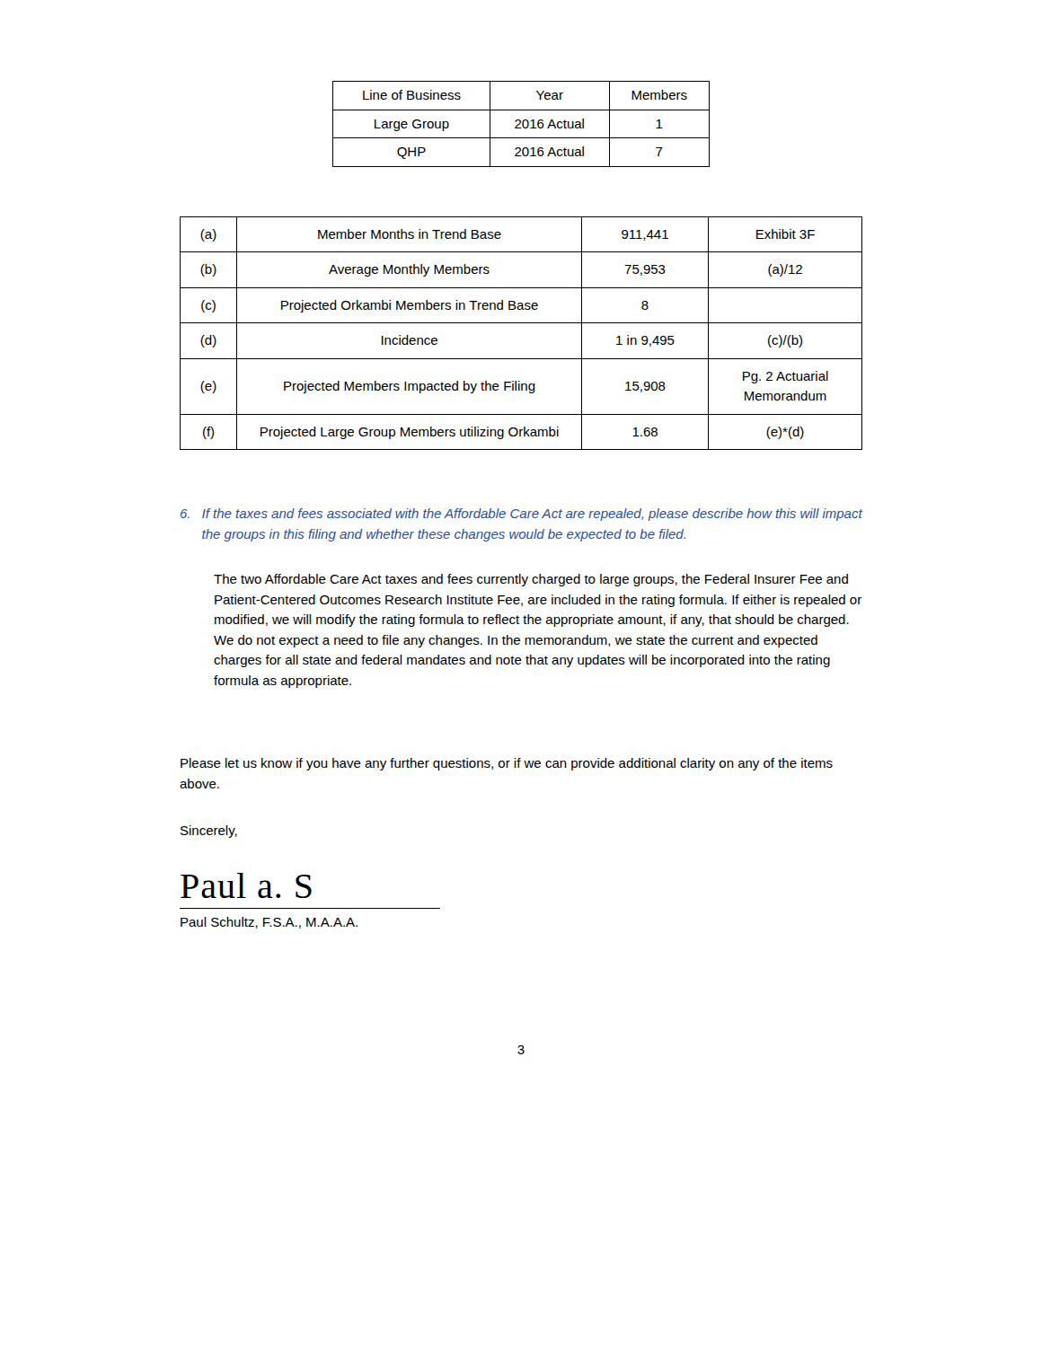| Line of Business | Year | Members |
| --- | --- | --- |
| Large Group | 2016 Actual | 1 |
| QHP | 2016 Actual | 7 |
| (a) | Member Months in Trend Base | 911,441 | Exhibit 3F |
| (b) | Average Monthly Members | 75,953 | (a)/12 |
| (c) | Projected Orkambi Members in Trend Base | 8 | |
| (d) | Incidence | 1 in 9,495 | (c)/(b) |
| (e) | Projected Members Impacted by the Filing | 15,908 | Pg. 2 Actuarial Memorandum |
| (f) | Projected Large Group Members utilizing Orkambi | 1.68 | (e)*(d) |
6. If the taxes and fees associated with the Affordable Care Act are repealed, please describe how this will impact the groups in this filing and whether these changes would be expected to be filed.
The two Affordable Care Act taxes and fees currently charged to large groups, the Federal Insurer Fee and Patient-Centered Outcomes Research Institute Fee, are included in the rating formula. If either is repealed or modified, we will modify the rating formula to reflect the appropriate amount, if any, that should be charged. We do not expect a need to file any changes. In the memorandum, we state the current and expected charges for all state and federal mandates and note that any updates will be incorporated into the rating formula as appropriate.
Please let us know if you have any further questions, or if we can provide additional clarity on any of the items above.
Sincerely,
Paul a. S
Paul Schultz, F.S.A., M.A.A.A.
3